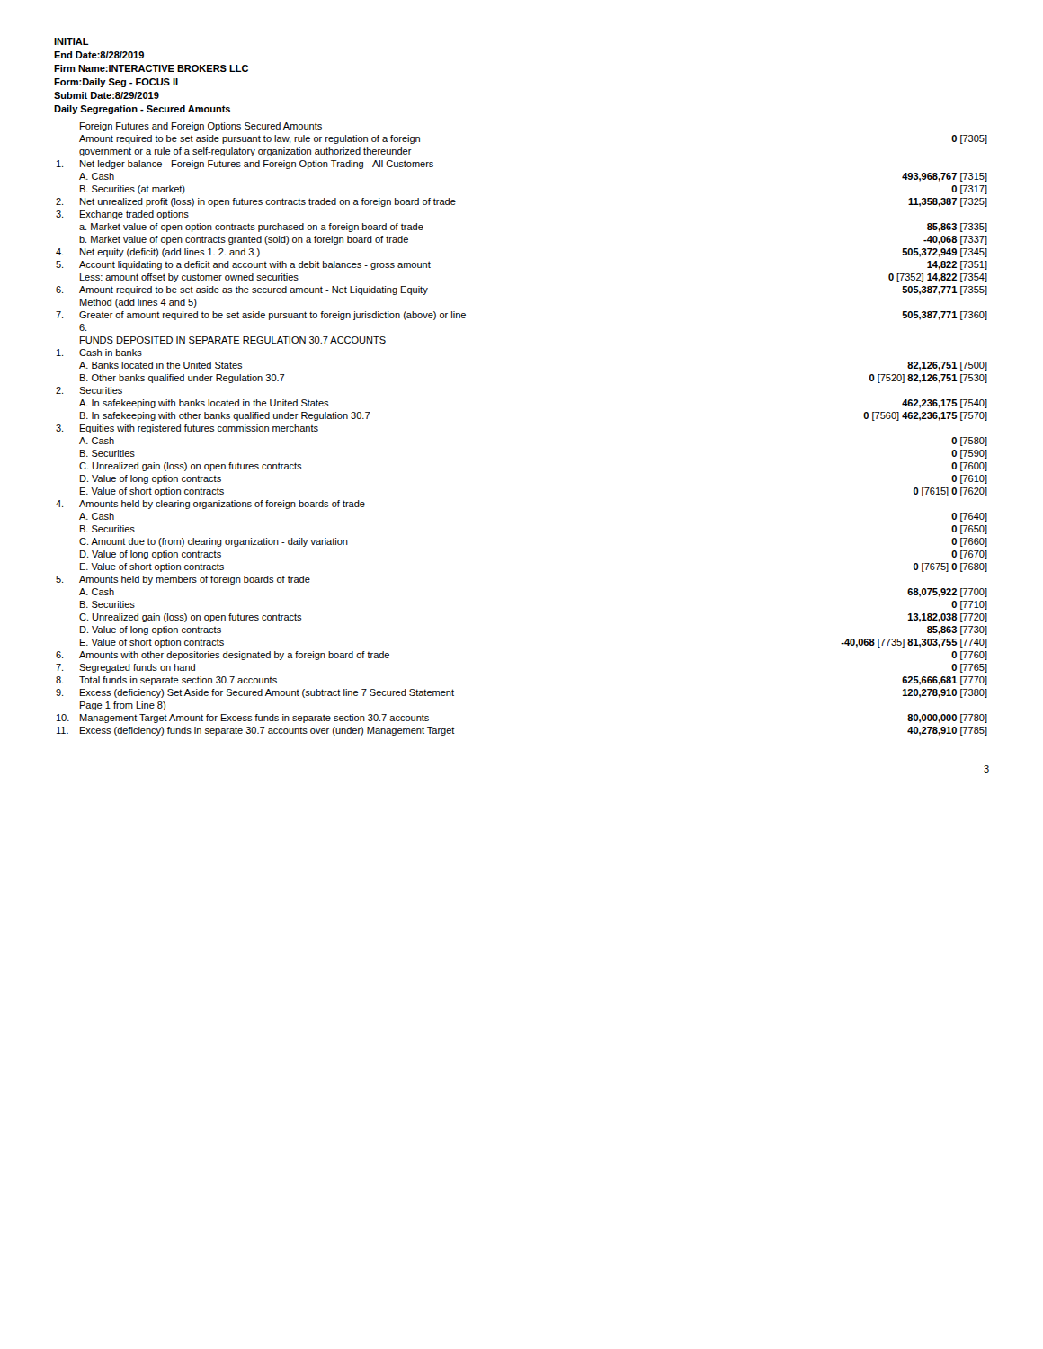INITIAL
End Date:8/28/2019
Firm Name:INTERACTIVE BROKERS LLC
Form:Daily Seg - FOCUS II
Submit Date:8/29/2019
Daily Segregation - Secured Amounts
| | Foreign Futures and Foreign Options Secured Amounts | |
| | Amount required to be set aside pursuant to law, rule or regulation of a foreign | 0 [7305] |
| | government or a rule of a self-regulatory organization authorized thereunder | |
| 1. | Net ledger balance - Foreign Futures and Foreign Option Trading - All Customers | |
| | A. Cash | 493,968,767 [7315] |
| | B. Securities (at market) | 0 [7317] |
| 2. | Net unrealized profit (loss) in open futures contracts traded on a foreign board of trade | 11,358,387 [7325] |
| 3. | Exchange traded options | |
| | a. Market value of open option contracts purchased on a foreign board of trade | 85,863 [7335] |
| | b. Market value of open contracts granted (sold) on a foreign board of trade | -40,068 [7337] |
| 4. | Net equity (deficit) (add lines 1. 2. and 3.) | 505,372,949 [7345] |
| 5. | Account liquidating to a deficit and account with a debit balances - gross amount | 14,822 [7351] |
| | Less: amount offset by customer owned securities | 0 [7352] 14,822 [7354] |
| 6. | Amount required to be set aside as the secured amount - Net Liquidating Equity | 505,387,771 [7355] |
| | Method (add lines 4 and 5) | |
| 7. | Greater of amount required to be set aside pursuant to foreign jurisdiction (above) or line | 505,387,771 [7360] |
| | 6. | |
| | FUNDS DEPOSITED IN SEPARATE REGULATION 30.7 ACCOUNTS | |
| 1. | Cash in banks | |
| | A. Banks located in the United States | 82,126,751 [7500] |
| | B. Other banks qualified under Regulation 30.7 | 0 [7520] 82,126,751 [7530] |
| 2. | Securities | |
| | A. In safekeeping with banks located in the United States | 462,236,175 [7540] |
| | B. In safekeeping with other banks qualified under Regulation 30.7 | 0 [7560] 462,236,175 [7570] |
| 3. | Equities with registered futures commission merchants | |
| | A. Cash | 0 [7580] |
| | B. Securities | 0 [7590] |
| | C. Unrealized gain (loss) on open futures contracts | 0 [7600] |
| | D. Value of long option contracts | 0 [7610] |
| | E. Value of short option contracts | 0 [7615] 0 [7620] |
| 4. | Amounts held by clearing organizations of foreign boards of trade | |
| | A. Cash | 0 [7640] |
| | B. Securities | 0 [7650] |
| | C. Amount due to (from) clearing organization - daily variation | 0 [7660] |
| | D. Value of long option contracts | 0 [7670] |
| | E. Value of short option contracts | 0 [7675] 0 [7680] |
| 5. | Amounts held by members of foreign boards of trade | |
| | A. Cash | 68,075,922 [7700] |
| | B. Securities | 0 [7710] |
| | C. Unrealized gain (loss) on open futures contracts | 13,182,038 [7720] |
| | D. Value of long option contracts | 85,863 [7730] |
| | E. Value of short option contracts | -40,068 [7735] 81,303,755 [7740] |
| 6. | Amounts with other depositories designated by a foreign board of trade | 0 [7760] |
| 7. | Segregated funds on hand | 0 [7765] |
| 8. | Total funds in separate section 30.7 accounts | 625,666,681 [7770] |
| 9. | Excess (deficiency) Set Aside for Secured Amount (subtract line 7 Secured Statement | 120,278,910 [7380] |
| | Page 1 from Line 8) | |
| 10. | Management Target Amount for Excess funds in separate section 30.7 accounts | 80,000,000 [7780] |
| 11. | Excess (deficiency) funds in separate 30.7 accounts over (under) Management Target | 40,278,910 [7785] |
3